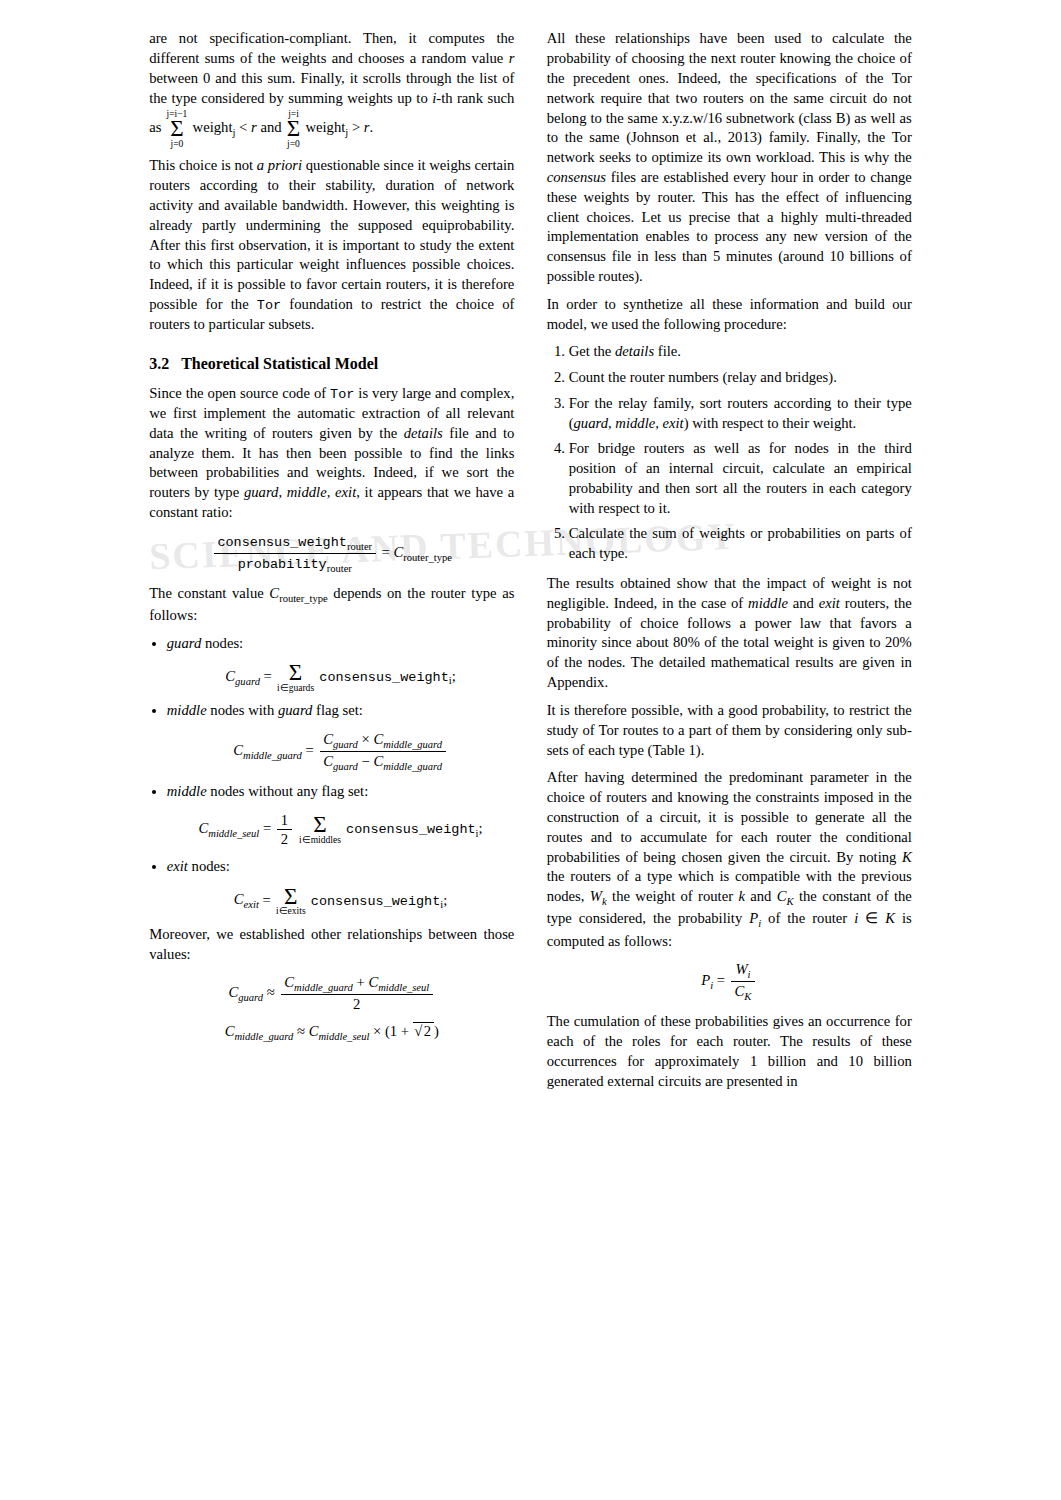SCIENCE AND TECHNOLOGY
are not specification-compliant. Then, it computes the different sums of the weights and chooses a random value r between 0 and this sum. Finally, it scrolls through the list of the type considered by summing weights up to i-th rank such as j=i−1 Σj=0 weightj < r and j=i Σj=0 weightj > r.
This choice is not a priori questionable since it weighs certain routers according to their stability, duration of network activity and available bandwidth. However, this weighting is already partly undermining the supposed equiprobability. After this first observation, it is important to study the extent to which this particular weight influences possible choices. Indeed, if it is possible to favor certain routers, it is therefore possible for the Tor foundation to restrict the choice of routers to particular subsets.
3.2 Theoretical Statistical Model
Since the open source code of Tor is very large and complex, we first implement the automatic extraction of all relevant data the writing of routers given by the details file and to analyze them. It has then been possible to find the links between probabilities and weights. Indeed, if we sort the routers by type guard, middle, exit, it appears that we have a constant ratio:
consensus_weightrouter probabilityrouter = Crouter_type
The constant value Crouter_type depends on the router type as follows:
guard nodes:
Cguard = Σi∈guards consensus_weighti;
middle nodes with guard flag set:
Cmiddle_guard = Cguard × Cmiddle_guard Cguard − Cmiddle_guard
middle nodes without any flag set:
Cmiddle_seul = 12 Σi∈middles consensus_weighti;
exit nodes:
Cexit = Σi∈exits consensus_weighti;
Moreover, we established other relationships between those values:
Cguard ≈ Cmiddle_guard + Cmiddle_seul 2
Cmiddle_guard ≈ Cmiddle_seul × (1 + √2)
All these relationships have been used to calculate the probability of choosing the next router knowing the choice of the precedent ones. Indeed, the specifications of the Tor network require that two routers on the same circuit do not belong to the same x.y.z.w/16 subnetwork (class B) as well as to the same (Johnson et al., 2013) family. Finally, the Tor network seeks to optimize its own workload. This is why the consensus files are established every hour in order to change these weights by router. This has the effect of influencing client choices. Let us precise that a highly multi-threaded implementation enables to process any new version of the consensus file in less than 5 minutes (around 10 billions of possible routes).
In order to synthetize all these information and build our model, we used the following procedure:
Get the details file.
Count the router numbers (relay and bridges).
For the relay family, sort routers according to their type (guard, middle, exit) with respect to their weight.
For bridge routers as well as for nodes in the third position of an internal circuit, calculate an empirical probability and then sort all the routers in each category with respect to it.
Calculate the sum of weights or probabilities on parts of each type.
The results obtained show that the impact of weight is not negligible. Indeed, in the case of middle and exit routers, the probability of choice follows a power law that favors a minority since about 80% of the total weight is given to 20% of the nodes. The detailed mathematical results are given in Appendix.
It is therefore possible, with a good probability, to restrict the study of Tor routes to a part of them by considering only sub-sets of each type (Table 1).
After having determined the predominant parameter in the choice of routers and knowing the constraints imposed in the construction of a circuit, it is possible to generate all the routes and to accumulate for each router the conditional probabilities of being chosen given the circuit. By noting K the routers of a type which is compatible with the previous nodes, Wk the weight of router k and CK the constant of the type considered, the probability Pi of the router i ∈ K is computed as follows:
Pi = Wi CK
The cumulation of these probabilities gives an occurrence for each of the roles for each router. The results of these occurrences for approximately 1 billion and 10 billion generated external circuits are presented in